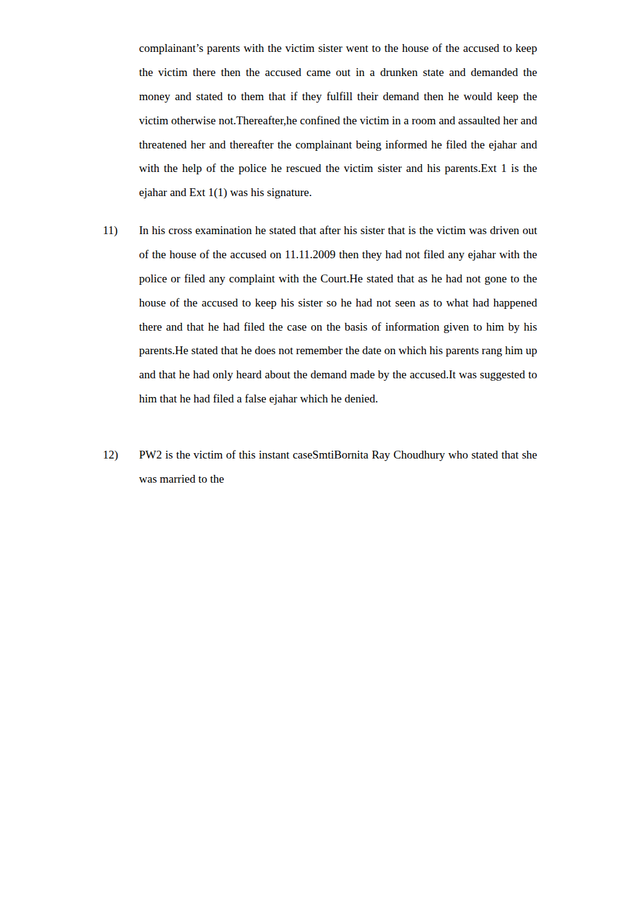complainant’s parents with the victim sister went to the house of the accused to keep the victim there then the accused came out in a drunken state and demanded the money and stated to them that if they fulfill their demand then he would keep the victim otherwise not.Thereafter,he confined the victim in a room and assaulted her and threatened her and thereafter the complainant being informed he filed the ejahar and with the help of the police he rescued the victim sister and his parents.Ext 1 is the ejahar and Ext 1(1) was his signature.
11)
In his cross examination he stated that after his sister that is the victim was driven out of the house of the accused on 11.11.2009 then they had not filed any ejahar with the police or filed any complaint with the Court.He stated that as he had not gone to the house of the accused to keep his sister so he had not seen as to what had happened there and that he had filed the case on the basis of information given to him by his parents.He stated that he does not remember the date on which his parents rang him up and that he had only heard about the demand made by the accused.It was suggested to him that he had filed a false ejahar which he denied.
12)
PW2 is the victim of this instant caseSmtiBornita Ray Choudhury who stated that she was married to the